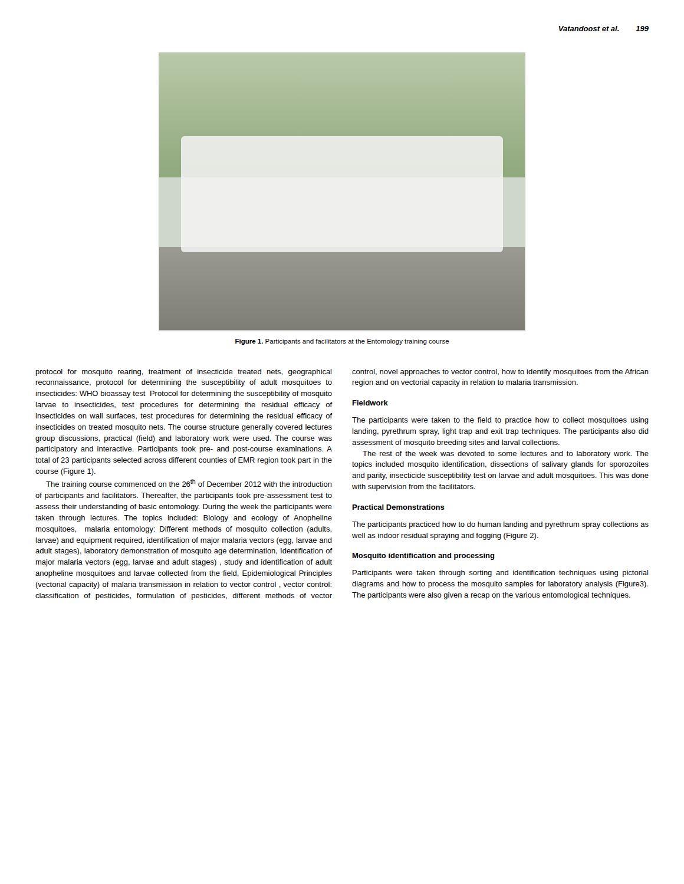Vatandoost et al.199
Figure 1. Participants and facilitators at the Entomology training course
protocol for mosquito rearing, treatment of insecticide treated nets, geographical reconnaissance, protocol for determining the susceptibility of adult mosquitoes to insecticides: WHO bioassay test Protocol for determining the susceptibility of mosquito larvae to insecticides, test procedures for determining the residual efficacy of insecticides on wall surfaces, test procedures for determining the residual efficacy of insecticides on treated mosquito nets. The course structure generally covered lectures group discussions, practical (field) and laboratory work were used. The course was participatory and interactive. Participants took pre- and post-course examinations. A total of 23 participants selected across different counties of EMR region took part in the course (Figure 1).
The training course commenced on the 26th of December 2012 with the introduction of participants and facilitators. Thereafter, the participants took pre-assessment test to assess their understanding of basic entomology. During the week the participants were taken through lectures. The topics included: Biology and ecology of Anopheline mosquitoes, malaria entomology: Different methods of mosquito collection (adults, larvae) and equipment required, identification of major malaria vectors (egg, larvae and adult stages), laboratory demonstration of mosquito age determination, Identification of major malaria vectors (egg, larvae and adult stages) , study and identification of adult anopheline mosquitoes and larvae collected from the field, Epidemiological Principles (vectorial capacity) of malaria transmission in relation to vector control , vector control: classification of pesticides, formulation of pesticides, different methods of vector control, novel approaches to vector control, how to identify mosquitoes from the African region and on vectorial capacity in relation to malaria transmission.
Fieldwork
The participants were taken to the field to practice how to collect mosquitoes using landing, pyrethrum spray, light trap and exit trap techniques. The participants also did assessment of mosquito breeding sites and larval collections.
The rest of the week was devoted to some lectures and to laboratory work. The topics included mosquito identification, dissections of salivary glands for sporozoites and parity, insecticide susceptibility test on larvae and adult mosquitoes. This was done with supervision from the facilitators.
Practical Demonstrations
The participants practiced how to do human landing and pyrethrum spray collections as well as indoor residual spraying and fogging (Figure 2).
Mosquito identification and processing
Participants were taken through sorting and identification techniques using pictorial diagrams and how to process the mosquito samples for laboratory analysis (Figure3). The participants were also given a recap on the various entomological techniques.